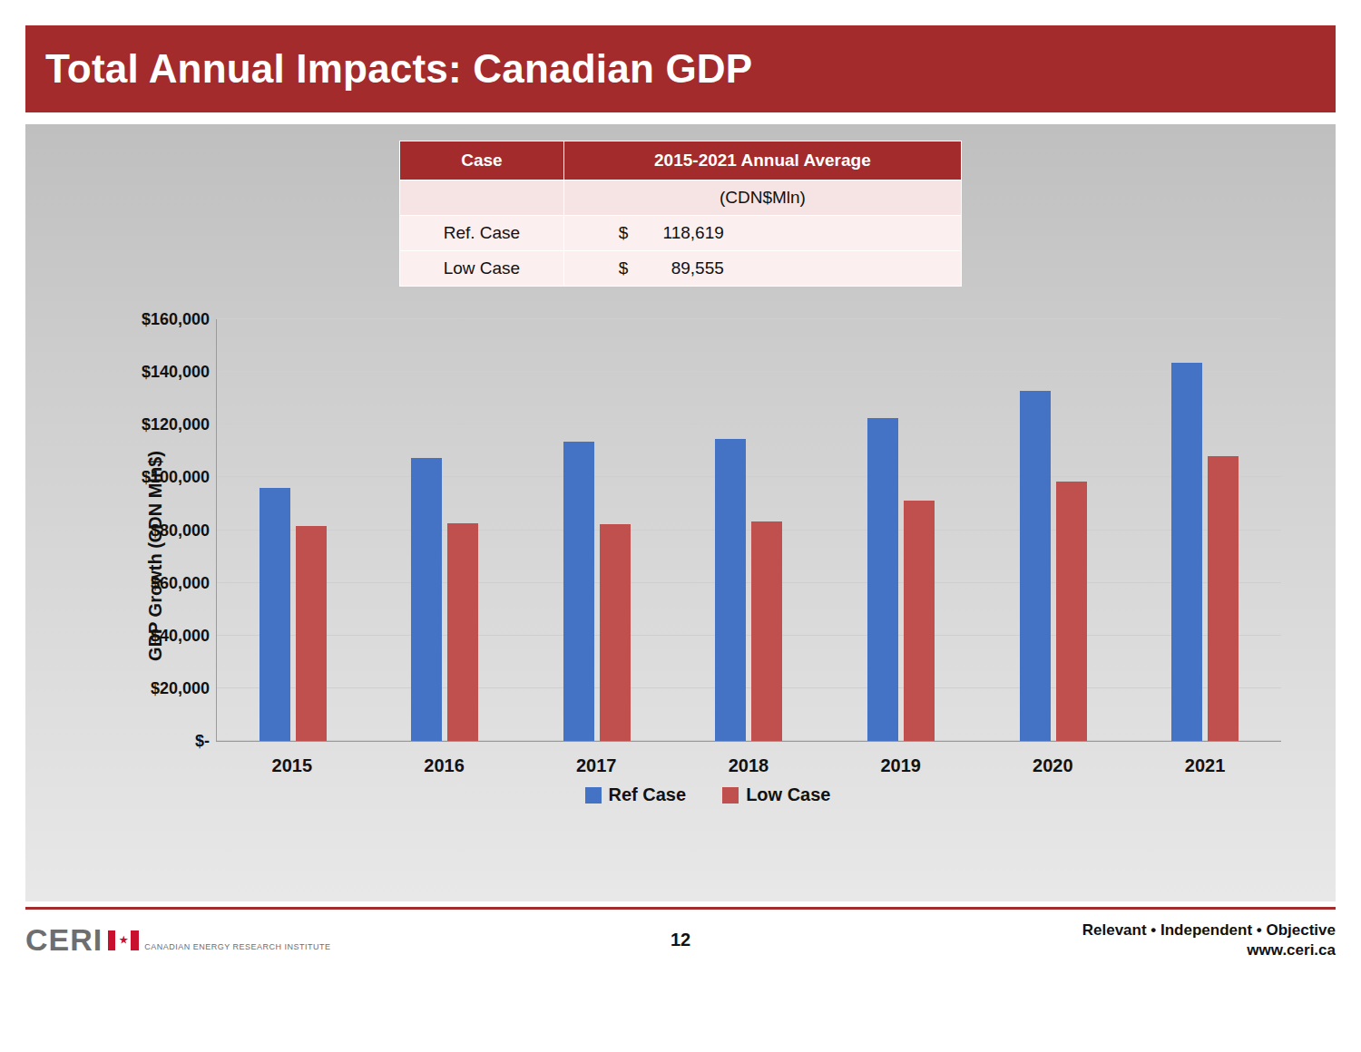Total Annual Impacts: Canadian GDP
| Case | 2015-2021 Annual Average |
| --- | --- |
| | (CDN$Mln) |
| Ref. Case | $ 118,619 |
| Low Case | $ 89,555 |
GDP Growth (CDN Mln$)
$160,000
$140,000
$120,000
$100,000
$80,000
$60,000
$40,000
$20,000
$-
2015 2016 2017 2018 2019 2020 2021
Ref Case
Low Case
CERI CANADIAN ENERGY RESEARCH INSTITUTE
12
Relevant • Independent • Objective
www.ceri.ca